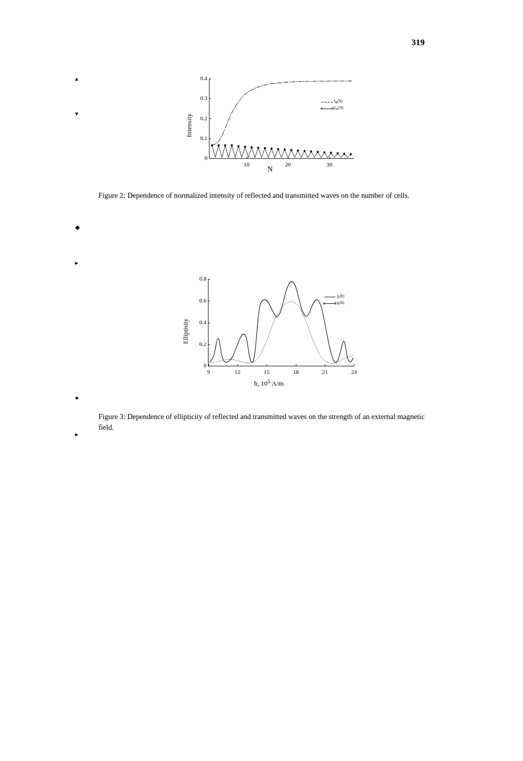319
▴ ▾ ◆ ▸ ● ▸
Intensity
0.4
0.3
0.2
0.1
0
10
20
30
IR(N)
ITr(N)
N
Figure 2: Dependence of normalized intensity of reflected and transmitted waves on the number of cells.
Elliptisity
0.8
0.6
0.4
0.2
0
9
12
15
18
21
24
pr(h)
pt(h)
h, 105 A/m
Figure 3: Dependence of ellipticity of reflected and transmitted waves on the strength of an external magnetic field.